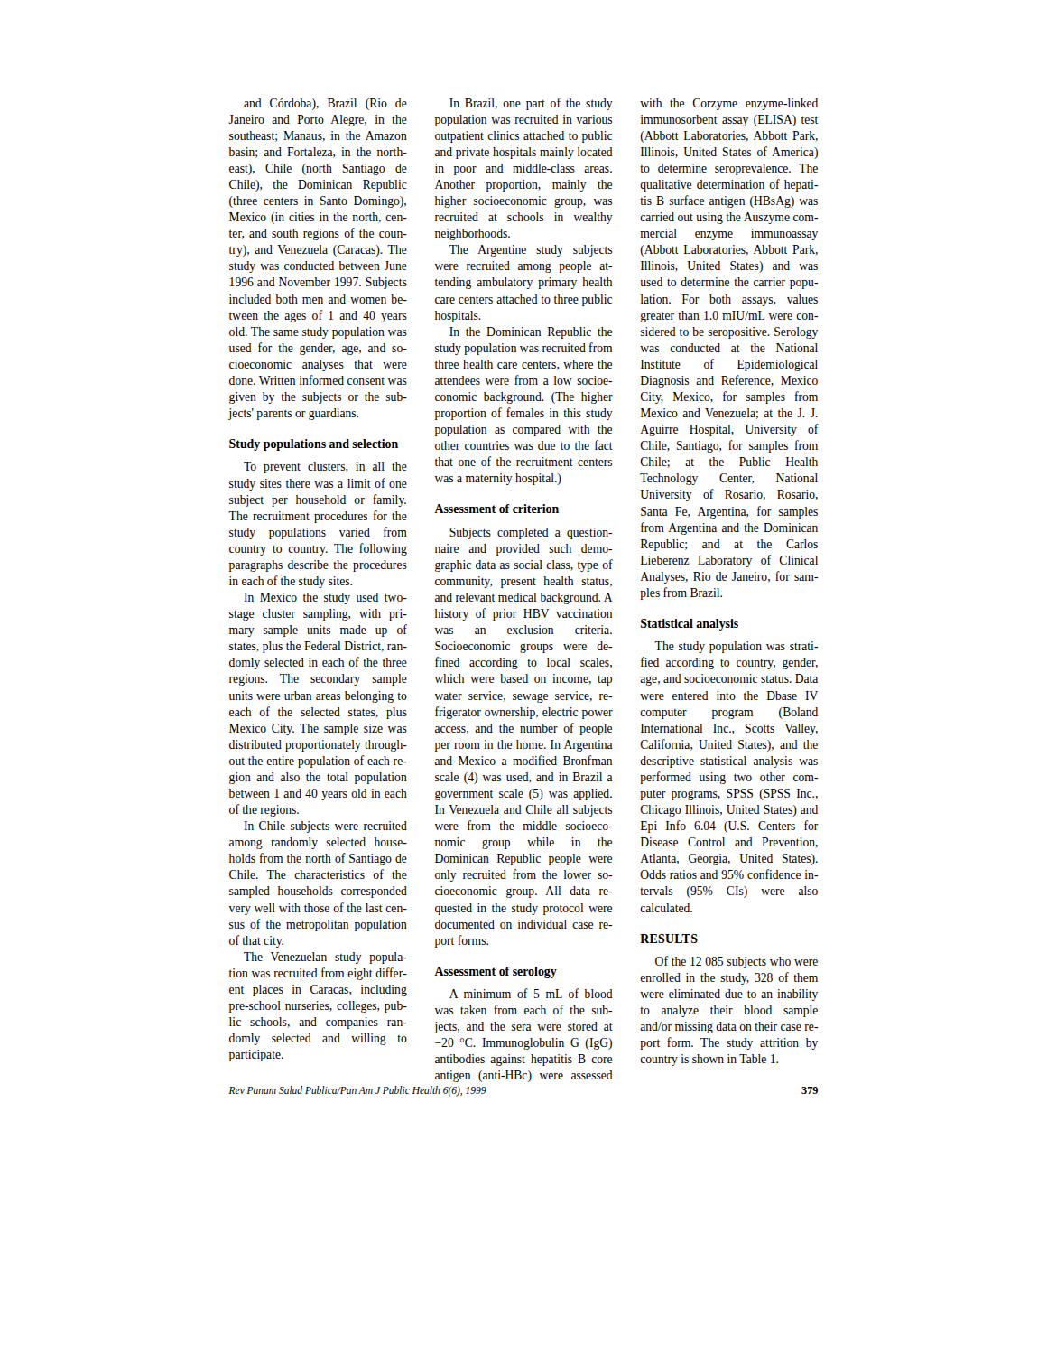and Córdoba), Brazil (Rio de Janeiro and Porto Alegre, in the southeast; Manaus, in the Amazon basin; and Fortaleza, in the northeast), Chile (north Santiago de Chile), the Dominican Republic (three centers in Santo Domingo), Mexico (in cities in the north, center, and south regions of the country), and Venezuela (Caracas). The study was conducted between June 1996 and November 1997. Subjects included both men and women between the ages of 1 and 40 years old. The same study population was used for the gender, age, and socioeconomic analyses that were done. Written informed consent was given by the subjects or the subjects' parents or guardians.
Study populations and selection
To prevent clusters, in all the study sites there was a limit of one subject per household or family. The recruitment procedures for the study populations varied from country to country. The following paragraphs describe the procedures in each of the study sites.
In Mexico the study used two-stage cluster sampling, with primary sample units made up of states, plus the Federal District, randomly selected in each of the three regions. The secondary sample units were urban areas belonging to each of the selected states, plus Mexico City. The sample size was distributed proportionately throughout the entire population of each region and also the total population between 1 and 40 years old in each of the regions.
In Chile subjects were recruited among randomly selected households from the north of Santiago de Chile. The characteristics of the sampled households corresponded very well with those of the last census of the metropolitan population of that city.
The Venezuelan study population was recruited from eight different places in Caracas, including pre-school nurseries, colleges, public schools, and companies randomly selected and willing to participate.
In Brazil, one part of the study population was recruited in various outpatient clinics attached to public and private hospitals mainly located in poor and middle-class areas. Another proportion, mainly the higher socioeconomic group, was recruited at schools in wealthy neighborhoods.
The Argentine study subjects were recruited among people attending ambulatory primary health care centers attached to three public hospitals.
In the Dominican Republic the study population was recruited from three health care centers, where the attendees were from a low socioeconomic background. (The higher proportion of females in this study population as compared with the other countries was due to the fact that one of the recruitment centers was a maternity hospital.)
Assessment of criterion
Subjects completed a questionnaire and provided such demographic data as social class, type of community, present health status, and relevant medical background. A history of prior HBV vaccination was an exclusion criteria. Socioeconomic groups were defined according to local scales, which were based on income, tap water service, sewage service, refrigerator ownership, electric power access, and the number of people per room in the home. In Argentina and Mexico a modified Bronfman scale (4) was used, and in Brazil a government scale (5) was applied. In Venezuela and Chile all subjects were from the middle socioeconomic group while in the Dominican Republic people were only recruited from the lower socioeconomic group. All data requested in the study protocol were documented on individual case report forms.
Assessment of serology
A minimum of 5 mL of blood was taken from each of the subjects, and the sera were stored at −20 °C. Immunoglobulin G (IgG) antibodies against hepatitis B core antigen (anti-HBc) were assessed with the Corzyme enzyme-linked immunosorbent assay (ELISA) test (Abbott Laboratories, Abbott Park, Illinois, United States of America) to determine seroprevalence. The qualitative determination of hepatitis B surface antigen (HBsAg) was carried out using the Auszyme commercial enzyme immunoassay (Abbott Laboratories, Abbott Park, Illinois, United States) and was used to determine the carrier population. For both assays, values greater than 1.0 mIU/mL were considered to be seropositive. Serology was conducted at the National Institute of Epidemiological Diagnosis and Reference, Mexico City, Mexico, for samples from Mexico and Venezuela; at the J. J. Aguirre Hospital, University of Chile, Santiago, for samples from Chile; at the Public Health Technology Center, National University of Rosario, Rosario, Santa Fe, Argentina, for samples from Argentina and the Dominican Republic; and at the Carlos Lieberenz Laboratory of Clinical Analyses, Rio de Janeiro, for samples from Brazil.
Statistical analysis
The study population was stratified according to country, gender, age, and socioeconomic status. Data were entered into the Dbase IV computer program (Boland International Inc., Scotts Valley, California, United States), and the descriptive statistical analysis was performed using two other computer programs, SPSS (SPSS Inc., Chicago Illinois, United States) and Epi Info 6.04 (U.S. Centers for Disease Control and Prevention, Atlanta, Georgia, United States). Odds ratios and 95% confidence intervals (95% CIs) were also calculated.
Results
Of the 12 085 subjects who were enrolled in the study, 328 of them were eliminated due to an inability to analyze their blood sample and/or missing data on their case report form. The study attrition by country is shown in Table 1.
Rev Panam Salud Publica/Pan Am J Public Health 6(6), 1999 379